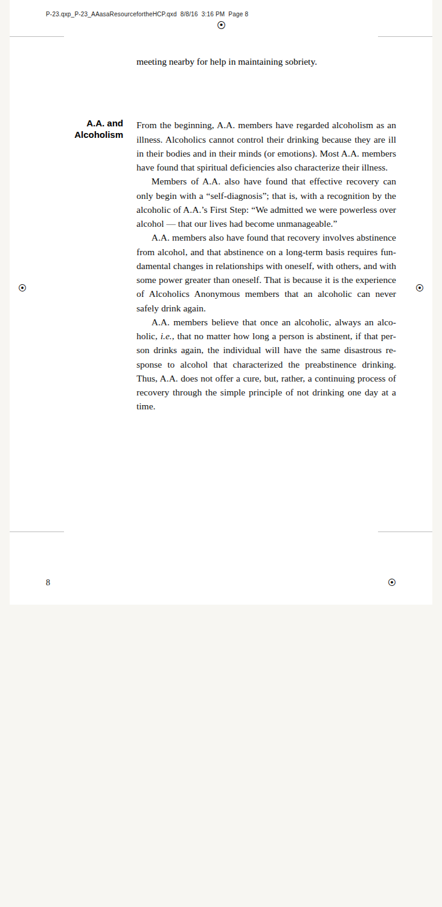P-23.qxp_P-23_AAasaResourcefortheHCP.qxd 8/8/16 3:16 PM Page 8
⦿
⦿
⦿
meeting nearby for help in maintaining sobriety.
A.A. and
Alcoholism
From the beginning, A.A. members have regarded alcoholism as an illness. Alcoholics cannot control their drinking because they are ill in their bodies and in their minds (or emotions). Most A.A. members have found that spiritual deficiencies also characterize their illness.
Members of A.A. also have found that effective recovery can only begin with a “self-diagnosis”; that is, with a recognition by the alcoholic of A.A.’s First Step: “We admitted we were powerless over alcohol — that our lives had become unmanageable.”
A.A. members also have found that recovery involves abstinence from alcohol, and that abstinence on a long-term basis requires fundamental changes in relationships with oneself, with others, and with some power greater than oneself. That is because it is the experience of Alcoholics Anonymous members that an alcoholic can never safely drink again.
A.A. members believe that once an alcoholic, always an alcoholic, i.e., that no matter how long a person is abstinent, if that person drinks again, the individual will have the same disastrous response to alcohol that characterized the preabstinence drinking. Thus, A.A. does not offer a cure, but, rather, a continuing process of recovery through the simple principle of not drinking one day at a time.
8
⦿